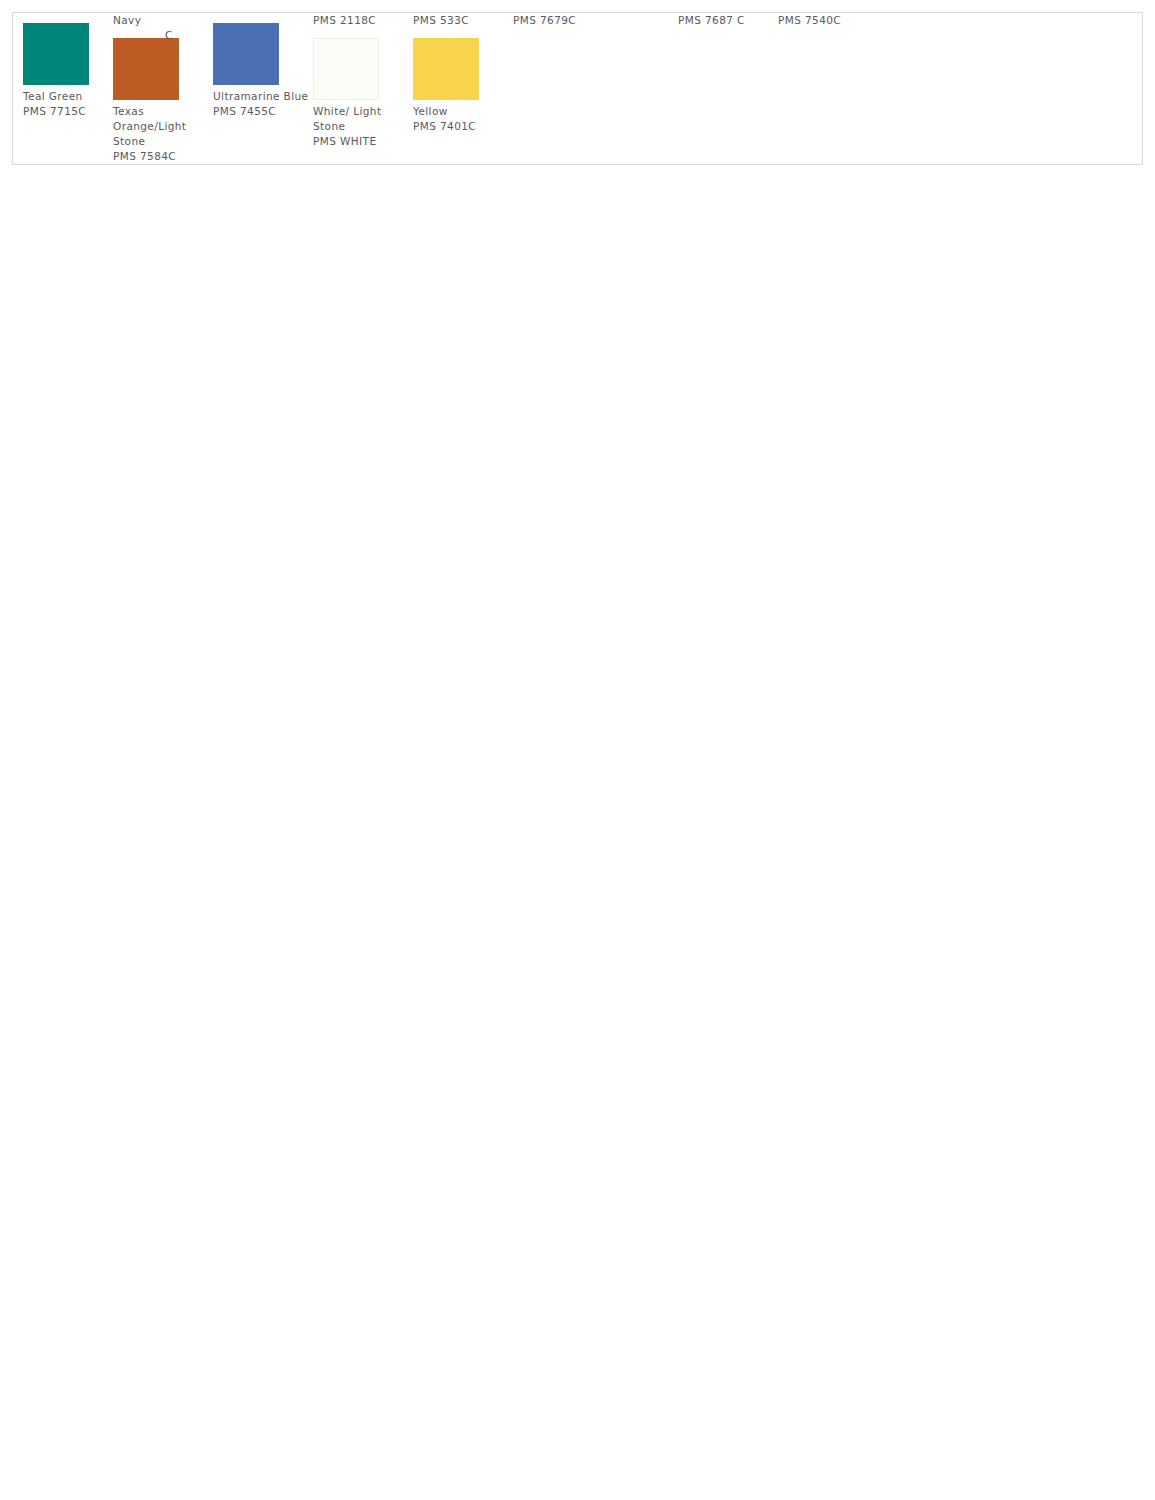Teal Green
PMS 7715C
Navy
C
Texas Orange/Light Stone
PMS 7584C
Ultramarine Blue
PMS 7455C
PMS 2118C
White/ Light Stone
PMS WHITE
PMS 533C
Yellow
PMS 7401C
PMS 7679C
PMS 7687 C
PMS 7540C